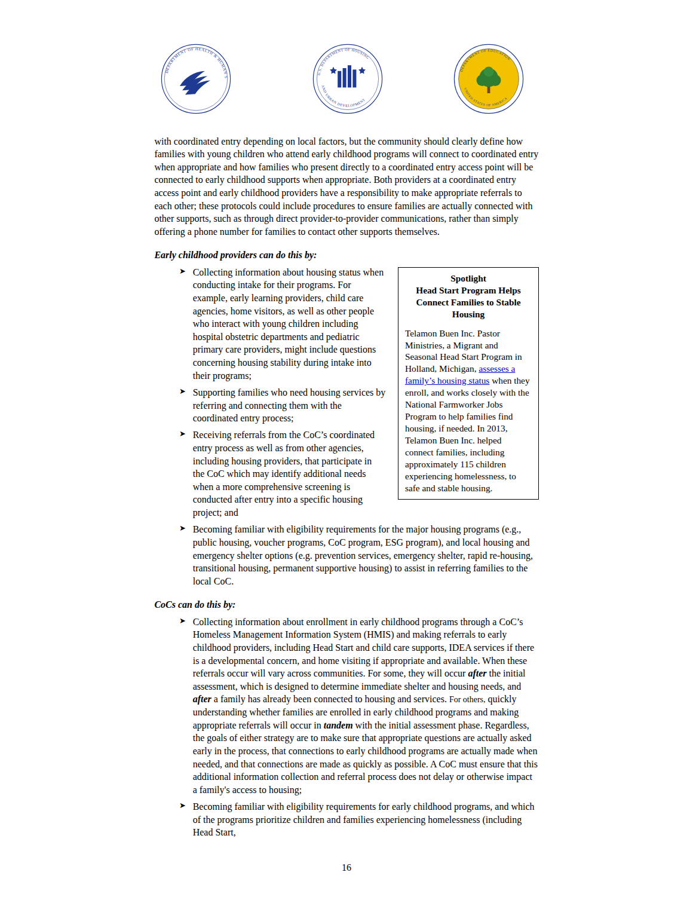DEPARTMENT OF HEALTH & HUMAN SERVICES · USA
U.S. DEPARTMENT OF HOUSING AND URBAN DEVELOPMENT
DEPARTMENT OF EDUCATION UNITED STATES OF AMERICA
with coordinated entry depending on local factors, but the community should clearly define how families with young children who attend early childhood programs will connect to coordinated entry when appropriate and how families who present directly to a coordinated entry access point will be connected to early childhood supports when appropriate. Both providers at a coordinated entry access point and early childhood providers have a responsibility to make appropriate referrals to each other; these protocols could include procedures to ensure families are actually connected with other supports, such as through direct provider-to-provider communications, rather than simply offering a phone number for families to contact other supports themselves.
Early childhood providers can do this by:
Spotlight
Head Start Program Helps Connect Families to Stable Housing
Telamon Buen Inc. Pastor Ministries, a Migrant and Seasonal Head Start Program in Holland, Michigan, assesses a family’s housing status when they enroll, and works closely with the National Farmworker Jobs Program to help families find housing, if needed. In 2013, Telamon Buen Inc. helped connect families, including approximately 115 children experiencing homelessness, to safe and stable housing.
Collecting information about housing status when conducting intake for their programs. For example, early learning providers, child care agencies, home visitors, as well as other people who interact with young children including hospital obstetric departments and pediatric primary care providers, might include questions concerning housing stability during intake into their programs;
Supporting families who need housing services by referring and connecting them with the coordinated entry process;
Receiving referrals from the CoC’s coordinated entry process as well as from other agencies, including housing providers, that participate in the CoC which may identify additional needs when a more comprehensive screening is conducted after entry into a specific housing project; and
Becoming familiar with eligibility requirements for the major housing programs (e.g., public housing, voucher programs, CoC program, ESG program), and local housing and emergency shelter options (e.g. prevention services, emergency shelter, rapid re-housing, transitional housing, permanent supportive housing) to assist in referring families to the local CoC.
CoCs can do this by:
Collecting information about enrollment in early childhood programs through a CoC’s Homeless Management Information System (HMIS) and making referrals to early childhood providers, including Head Start and child care supports, IDEA services if there is a developmental concern, and home visiting if appropriate and available. When these referrals occur will vary across communities. For some, they will occur after the initial assessment, which is designed to determine immediate shelter and housing needs, and after a family has already been connected to housing and services. For others, quickly understanding whether families are enrolled in early childhood programs and making appropriate referrals will occur in tandem with the initial assessment phase. Regardless, the goals of either strategy are to make sure that appropriate questions are actually asked early in the process, that connections to early childhood programs are actually made when needed, and that connections are made as quickly as possible. A CoC must ensure that this additional information collection and referral process does not delay or otherwise impact a family's access to housing;
Becoming familiar with eligibility requirements for early childhood programs, and which of the programs prioritize children and families experiencing homelessness (including Head Start,
16